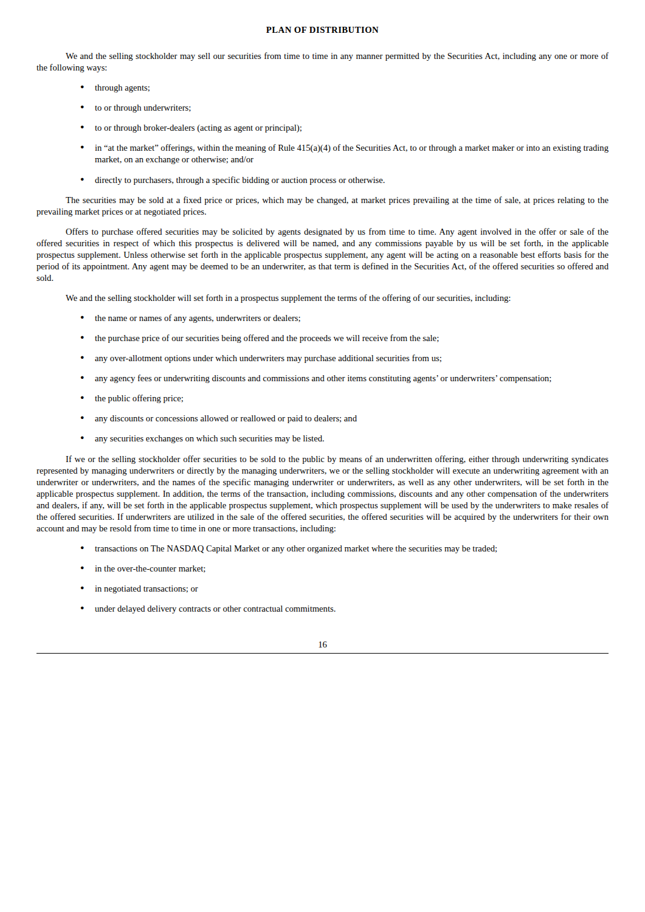PLAN OF DISTRIBUTION
We and the selling stockholder may sell our securities from time to time in any manner permitted by the Securities Act, including any one or more of the following ways:
through agents;
to or through underwriters;
to or through broker-dealers (acting as agent or principal);
in “at the market” offerings, within the meaning of Rule 415(a)(4) of the Securities Act, to or through a market maker or into an existing trading market, on an exchange or otherwise; and/or
directly to purchasers, through a specific bidding or auction process or otherwise.
The securities may be sold at a fixed price or prices, which may be changed, at market prices prevailing at the time of sale, at prices relating to the prevailing market prices or at negotiated prices.
Offers to purchase offered securities may be solicited by agents designated by us from time to time. Any agent involved in the offer or sale of the offered securities in respect of which this prospectus is delivered will be named, and any commissions payable by us will be set forth, in the applicable prospectus supplement. Unless otherwise set forth in the applicable prospectus supplement, any agent will be acting on a reasonable best efforts basis for the period of its appointment. Any agent may be deemed to be an underwriter, as that term is defined in the Securities Act, of the offered securities so offered and sold.
We and the selling stockholder will set forth in a prospectus supplement the terms of the offering of our securities, including:
the name or names of any agents, underwriters or dealers;
the purchase price of our securities being offered and the proceeds we will receive from the sale;
any over-allotment options under which underwriters may purchase additional securities from us;
any agency fees or underwriting discounts and commissions and other items constituting agents’ or underwriters’ compensation;
the public offering price;
any discounts or concessions allowed or reallowed or paid to dealers; and
any securities exchanges on which such securities may be listed.
If we or the selling stockholder offer securities to be sold to the public by means of an underwritten offering, either through underwriting syndicates represented by managing underwriters or directly by the managing underwriters, we or the selling stockholder will execute an underwriting agreement with an underwriter or underwriters, and the names of the specific managing underwriter or underwriters, as well as any other underwriters, will be set forth in the applicable prospectus supplement. In addition, the terms of the transaction, including commissions, discounts and any other compensation of the underwriters and dealers, if any, will be set forth in the applicable prospectus supplement, which prospectus supplement will be used by the underwriters to make resales of the offered securities. If underwriters are utilized in the sale of the offered securities, the offered securities will be acquired by the underwriters for their own account and may be resold from time to time in one or more transactions, including:
transactions on The NASDAQ Capital Market or any other organized market where the securities may be traded;
in the over-the-counter market;
in negotiated transactions; or
under delayed delivery contracts or other contractual commitments.
16